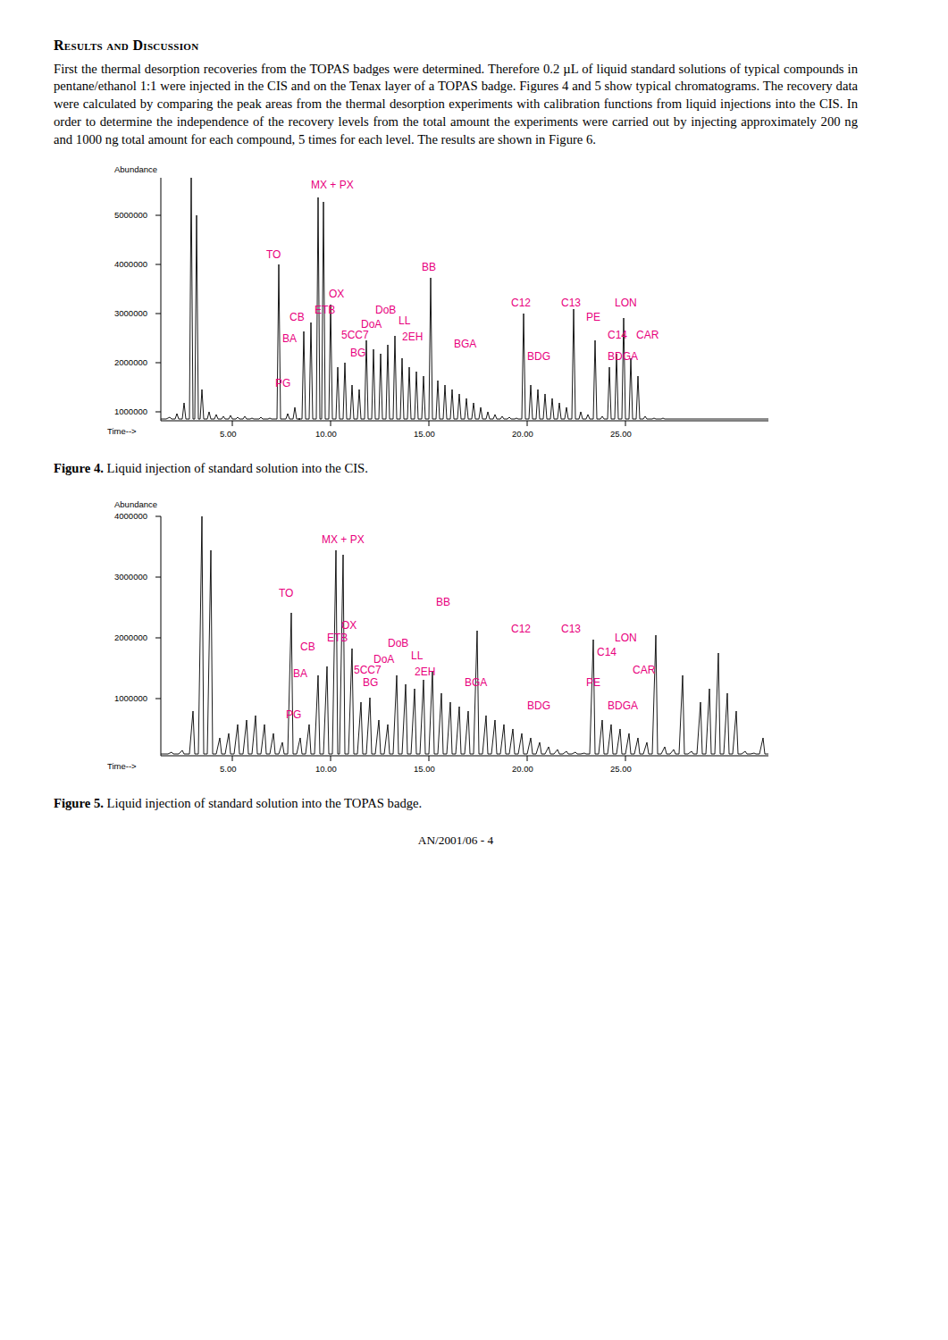Results and Discussion
First the thermal desorption recoveries from the TOPAS badges were determined. Therefore 0.2 µL of liquid standard solutions of typical compounds in pentane/ethanol 1:1 were injected in the CIS and on the Tenax layer of a TOPAS badge. Figures 4 and 5 show typical chromatograms. The recovery data were calculated by comparing the peak areas from the thermal desorption experiments with calibration functions from liquid injections into the CIS. In order to determine the independence of the recovery levels from the total amount the experiments were carried out by injecting approximately 200 ng and 1000 ng total amount for each compound, 5 times for each level. The results are shown in Figure 6.
Abundance 5000000 4000000 3000000 2000000 1000000 Time--> 5.00 10.00 15.00 20.00 25.00 MX + PX TO BB OX C12 C13 LON ETB CB DoB PE DoA LL 5CC7 2EH BA C14 CAR BGA BG BDG BDGA PG
Figure 4. Liquid injection of standard solution into the CIS.
Abundance 4000000 3000000 2000000 1000000 Time--> 5.00 10.00 15.00 20.00 25.00 MX + PX TO BB OX C12 C13 ETB LON CB DoB C14 DoA LL 5CC7 2EH BA CAR BG BGA PE BDG BDGA PG
Figure 5. Liquid injection of standard solution into the TOPAS badge.
AN/2001/06 - 4